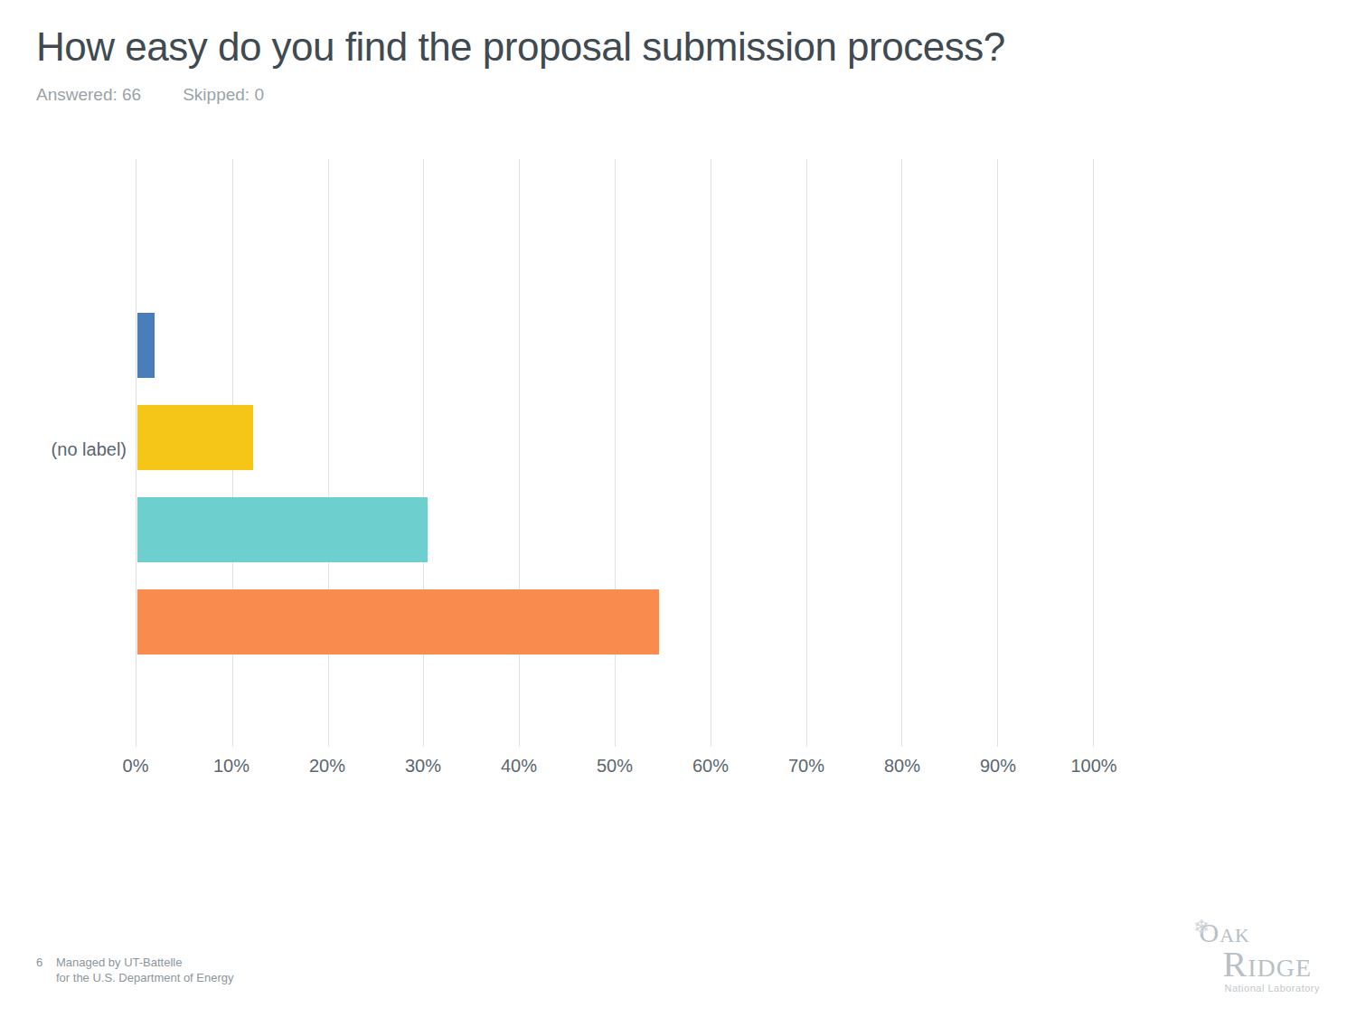How easy do you find the proposal submission process?
Answered: 66 Skipped: 0
(no label)
0%
10%
20%
30%
40%
50%
60%
70%
80%
90%
100%
6 Managed by UT-Battelle
for the U.S. Department of Energy
❄
OAK
RIDGE
National Laboratory